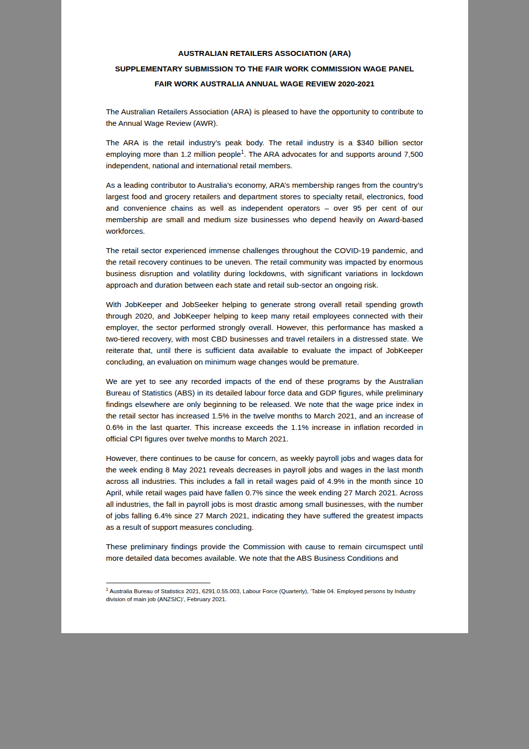AUSTRALIAN RETAILERS ASSOCIATION (ARA)
SUPPLEMENTARY SUBMISSION TO THE FAIR WORK COMMISSION WAGE PANEL
FAIR WORK AUSTRALIA ANNUAL WAGE REVIEW 2020-2021
The Australian Retailers Association (ARA) is pleased to have the opportunity to contribute to the Annual Wage Review (AWR).
The ARA is the retail industry’s peak body. The retail industry is a $340 billion sector employing more than 1.2 million people1. The ARA advocates for and supports around 7,500 independent, national and international retail members.
As a leading contributor to Australia’s economy, ARA’s membership ranges from the country’s largest food and grocery retailers and department stores to specialty retail, electronics, food and convenience chains as well as independent operators – over 95 per cent of our membership are small and medium size businesses who depend heavily on Award-based workforces.
The retail sector experienced immense challenges throughout the COVID-19 pandemic, and the retail recovery continues to be uneven. The retail community was impacted by enormous business disruption and volatility during lockdowns, with significant variations in lockdown approach and duration between each state and retail sub-sector an ongoing risk.
With JobKeeper and JobSeeker helping to generate strong overall retail spending growth through 2020, and JobKeeper helping to keep many retail employees connected with their employer, the sector performed strongly overall. However, this performance has masked a two-tiered recovery, with most CBD businesses and travel retailers in a distressed state. We reiterate that, until there is sufficient data available to evaluate the impact of JobKeeper concluding, an evaluation on minimum wage changes would be premature.
We are yet to see any recorded impacts of the end of these programs by the Australian Bureau of Statistics (ABS) in its detailed labour force data and GDP figures, while preliminary findings elsewhere are only beginning to be released. We note that the wage price index in the retail sector has increased 1.5% in the twelve months to March 2021, and an increase of 0.6% in the last quarter. This increase exceeds the 1.1% increase in inflation recorded in official CPI figures over twelve months to March 2021.
However, there continues to be cause for concern, as weekly payroll jobs and wages data for the week ending 8 May 2021 reveals decreases in payroll jobs and wages in the last month across all industries. This includes a fall in retail wages paid of 4.9% in the month since 10 April, while retail wages paid have fallen 0.7% since the week ending 27 March 2021. Across all industries, the fall in payroll jobs is most drastic among small businesses, with the number of jobs falling 6.4% since 27 March 2021, indicating they have suffered the greatest impacts as a result of support measures concluding.
These preliminary findings provide the Commission with cause to remain circumspect until more detailed data becomes available. We note that the ABS Business Conditions and
1 Australia Bureau of Statistics 2021, 6291.0.55.003, Labour Force (Quarterly), ‘Table 04. Employed persons by Industry division of main job (ANZSIC)’, February 2021.